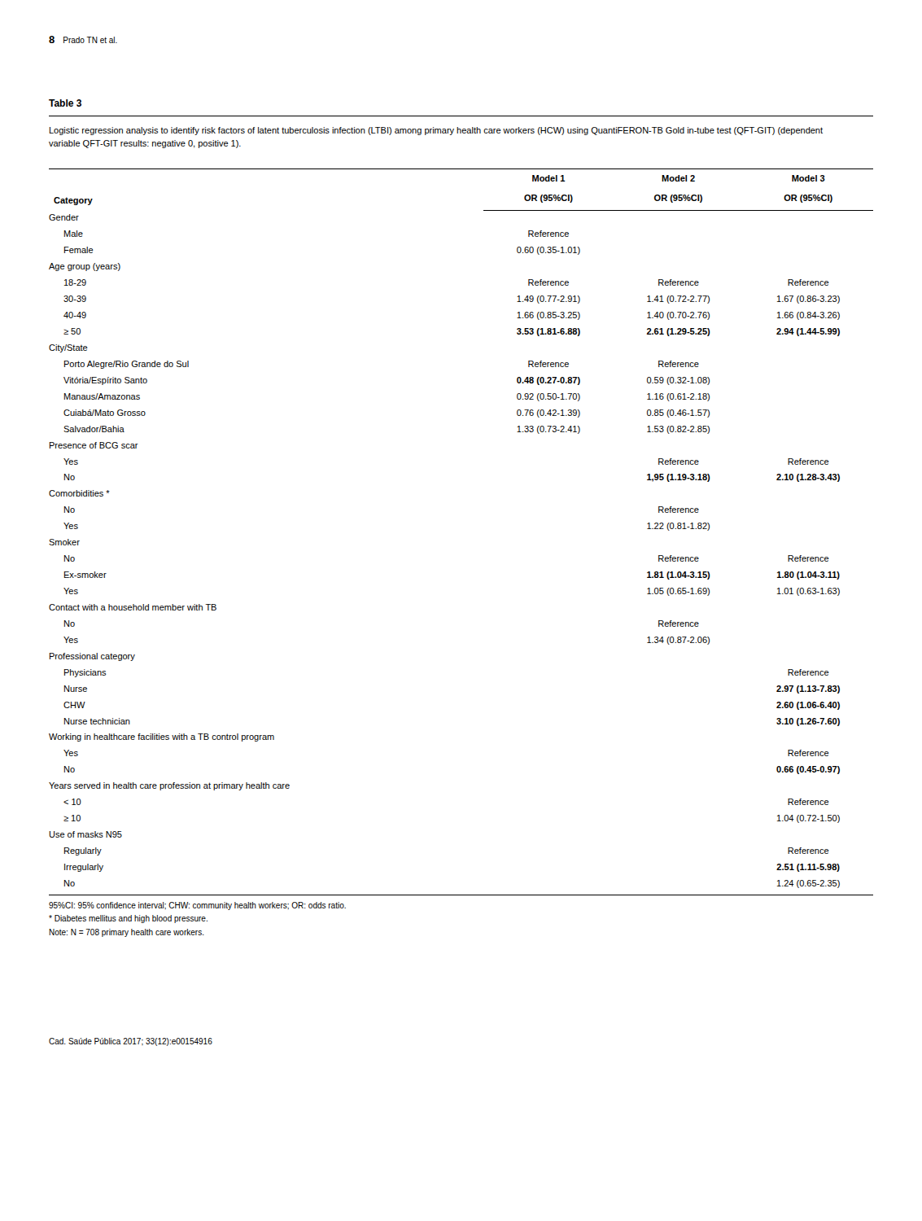8 Prado TN et al.
Table 3
Logistic regression analysis to identify risk factors of latent tuberculosis infection (LTBI) among primary health care workers (HCW) using QuantiFERON-TB Gold in-tube test (QFT-GIT) (dependent variable QFT-GIT results: negative 0, positive 1).
| Category | Model 1 | Model 2 | Model 3 |
| --- | --- | --- | --- |
| OR (95%CI) | OR (95%CI) | OR (95%CI) |
| Gender | | | |
| Male | Reference | | |
| Female | 0.60 (0.35-1.01) | | |
| Age group (years) | | | |
| 18-29 | Reference | Reference | Reference |
| 30-39 | 1.49 (0.77-2.91) | 1.41 (0.72-2.77) | 1.67 (0.86-3.23) |
| 40-49 | 1.66 (0.85-3.25) | 1.40 (0.70-2.76) | 1.66 (0.84-3.26) |
| ≥ 50 | 3.53 (1.81-6.88) | 2.61 (1.29-5.25) | 2.94 (1.44-5.99) |
| City/State | | | |
| Porto Alegre/Rio Grande do Sul | Reference | Reference | |
| Vitória/Espírito Santo | 0.48 (0.27-0.87) | 0.59 (0.32-1.08) | |
| Manaus/Amazonas | 0.92 (0.50-1.70) | 1.16 (0.61-2.18) | |
| Cuiabá/Mato Grosso | 0.76 (0.42-1.39) | 0.85 (0.46-1.57) | |
| Salvador/Bahia | 1.33 (0.73-2.41) | 1.53 (0.82-2.85) | |
| Presence of BCG scar | | | |
| Yes | | Reference | Reference |
| No | | 1,95 (1.19-3.18) | 2.10 (1.28-3.43) |
| Comorbidities * | | | |
| No | | Reference | |
| Yes | | 1.22 (0.81-1.82) | |
| Smoker | | | |
| No | | Reference | Reference |
| Ex-smoker | | 1.81 (1.04-3.15) | 1.80 (1.04-3.11) |
| Yes | | 1.05 (0.65-1.69) | 1.01 (0.63-1.63) |
| Contact with a household member with TB | | | |
| No | | Reference | |
| Yes | | 1.34 (0.87-2.06) | |
| Professional category | | | |
| Physicians | | | Reference |
| Nurse | | | 2.97 (1.13-7.83) |
| CHW | | | 2.60 (1.06-6.40) |
| Nurse technician | | | 3.10 (1.26-7.60) |
| Working in healthcare facilities with a TB control program | | | |
| Yes | | | Reference |
| No | | | 0.66 (0.45-0.97) |
| Years served in health care profession at primary health care | | | |
| < 10 | | | Reference |
| ≥ 10 | | | 1.04 (0.72-1.50) |
| Use of masks N95 | | | |
| Regularly | | | Reference |
| Irregularly | | | 2.51 (1.11-5.98) |
| No | | | 1.24 (0.65-2.35) |
95%CI: 95% confidence interval; CHW: community health workers; OR: odds ratio.
* Diabetes mellitus and high blood pressure.
Note: N = 708 primary health care workers.
Cad. Saúde Pública 2017; 33(12):e00154916